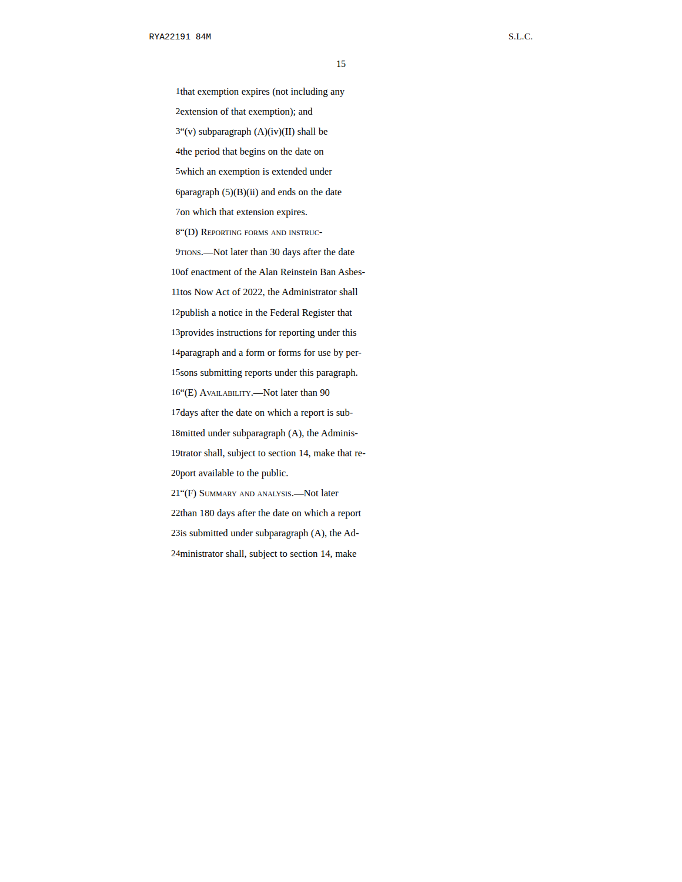RYA22191 84M S.L.C.
15
| 1 | that exemption expires (not including any |
| 2 | extension of that exemption); and |
| 3 | “(v) subparagraph (A)(iv)(II) shall be |
| 4 | the period that begins on the date on |
| 5 | which an exemption is extended under |
| 6 | paragraph (5)(B)(ii) and ends on the date |
| 7 | on which that extension expires. |
| 8 | “(D) Reporting forms and instruc- |
| 9 | tions .—Not later than 30 days after the date |
| 10 | of enactment of the Alan Reinstein Ban Asbes- |
| 11 | tos Now Act of 2022, the Administrator shall |
| 12 | publish a notice in the Federal Register that |
| 13 | provides instructions for reporting under this |
| 14 | paragraph and a form or forms for use by per- |
| 15 | sons submitting reports under this paragraph. |
| 16 | “(E) Availability .—Not later than 90 |
| 17 | days after the date on which a report is sub- |
| 18 | mitted under subparagraph (A), the Adminis- |
| 19 | trator shall, subject to section 14, make that re- |
| 20 | port available to the public. |
| 21 | “(F) Summary and analysis .—Not later |
| 22 | than 180 days after the date on which a report |
| 23 | is submitted under subparagraph (A), the Ad- |
| 24 | ministrator shall, subject to section 14, make |